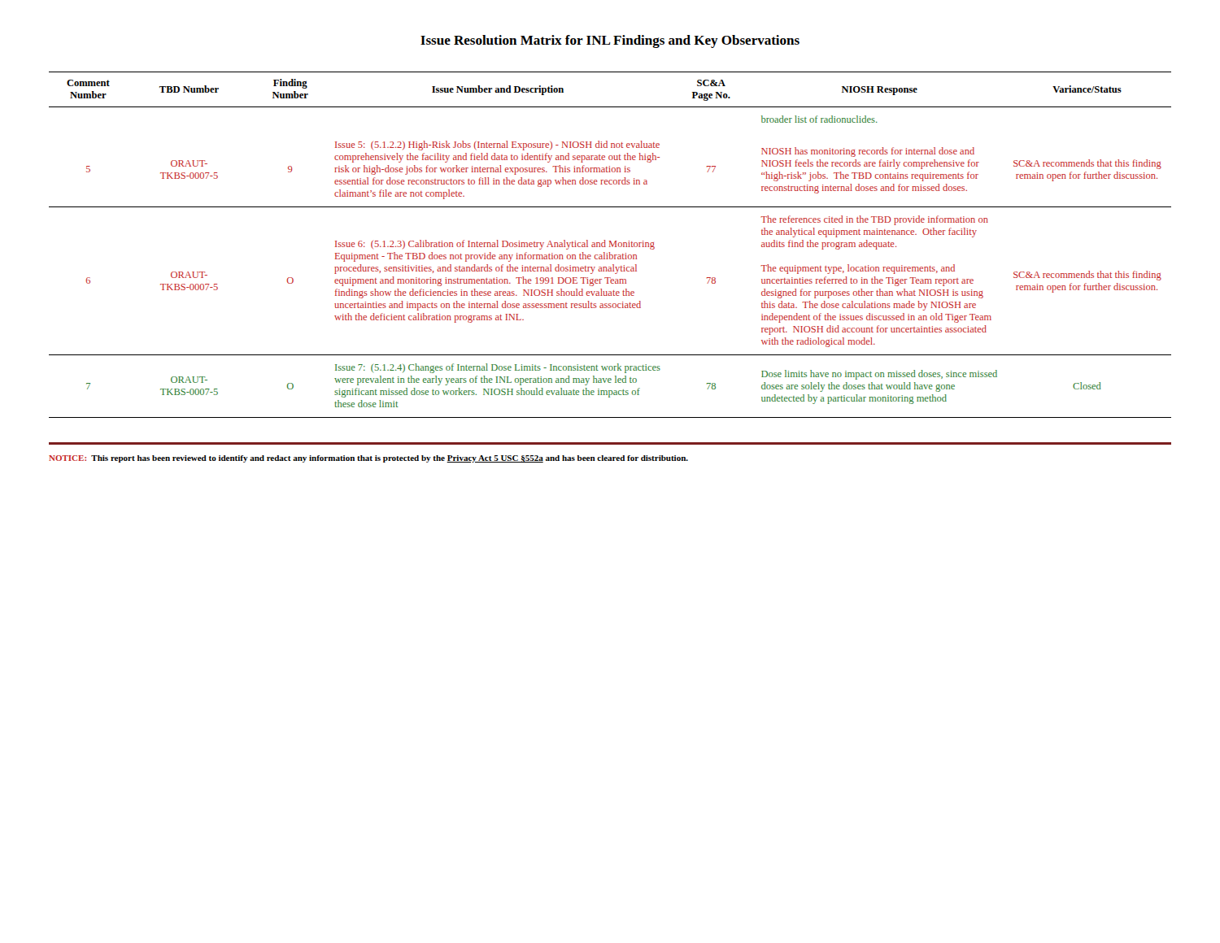Issue Resolution Matrix for INL Findings and Key Observations
| Comment Number | TBD Number | Finding Number | Issue Number and Description | SC&A Page No. | NIOSH Response | Variance/Status |
| --- | --- | --- | --- | --- | --- | --- |
| | | | | | broader list of radionuclides. | |
| 5 | ORAUT- TKBS-0007-5 | 9 | Issue 5: (5.1.2.2) High-Risk Jobs (Internal Exposure) - NIOSH did not evaluate comprehensively the facility and field data to identify and separate out the high-risk or high-dose jobs for worker internal exposures. This information is essential for dose reconstructors to fill in the data gap when dose records in a claimant’s file are not complete. | 77 | NIOSH has monitoring records for internal dose and NIOSH feels the records are fairly comprehensive for “high-risk” jobs. The TBD contains requirements for reconstructing internal doses and for missed doses. | SC&A recommends that this finding remain open for further discussion. |
| 6 | ORAUT- TKBS-0007-5 | O | Issue 6: (5.1.2.3) Calibration of Internal Dosimetry Analytical and Monitoring Equipment - The TBD does not provide any information on the calibration procedures, sensitivities, and standards of the internal dosimetry analytical equipment and monitoring instrumentation. The 1991 DOE Tiger Team findings show the deficiencies in these areas. NIOSH should evaluate the uncertainties and impacts on the internal dose assessment results associated with the deficient calibration programs at INL. | 78 | The references cited in the TBD provide information on the analytical equipment maintenance. Other facility audits find the program adequate. The equipment type, location requirements, and uncertainties referred to in the Tiger Team report are designed for purposes other than what NIOSH is using this data. The dose calculations made by NIOSH are independent of the issues discussed in an old Tiger Team report. NIOSH did account for uncertainties associated with the radiological model. | SC&A recommends that this finding remain open for further discussion. |
| 7 | ORAUT- TKBS-0007-5 | O | Issue 7: (5.1.2.4) Changes of Internal Dose Limits - Inconsistent work practices were prevalent in the early years of the INL operation and may have led to significant missed dose to workers. NIOSH should evaluate the impacts of these dose limit | 78 | Dose limits have no impact on missed doses, since missed doses are solely the doses that would have gone undetected by a particular monitoring method | Closed |
NOTICE: This report has been reviewed to identify and redact any information that is protected by the Privacy Act 5 USC §552a and has been cleared for distribution.